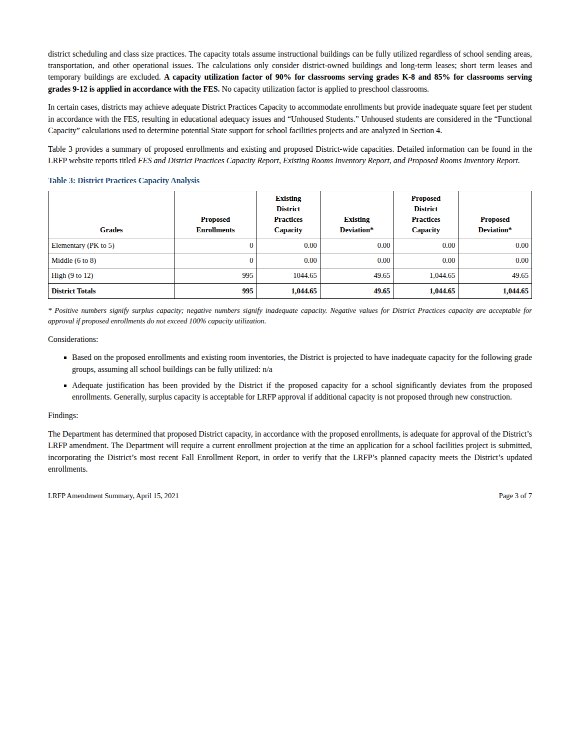district scheduling and class size practices. The capacity totals assume instructional buildings can be fully utilized regardless of school sending areas, transportation, and other operational issues. The calculations only consider district-owned buildings and long-term leases; short term leases and temporary buildings are excluded. A capacity utilization factor of 90% for classrooms serving grades K-8 and 85% for classrooms serving grades 9-12 is applied in accordance with the FES. No capacity utilization factor is applied to preschool classrooms.
In certain cases, districts may achieve adequate District Practices Capacity to accommodate enrollments but provide inadequate square feet per student in accordance with the FES, resulting in educational adequacy issues and “Unhoused Students.” Unhoused students are considered in the “Functional Capacity” calculations used to determine potential State support for school facilities projects and are analyzed in Section 4.
Table 3 provides a summary of proposed enrollments and existing and proposed District-wide capacities. Detailed information can be found in the LRFP website reports titled FES and District Practices Capacity Report, Existing Rooms Inventory Report, and Proposed Rooms Inventory Report.
Table 3: District Practices Capacity Analysis
| Grades | Proposed Enrollments | Existing District Practices Capacity | Existing Deviation* | Proposed District Practices Capacity | Proposed Deviation* |
| --- | --- | --- | --- | --- | --- |
| Elementary (PK to 5) | 0 | 0.00 | 0.00 | 0.00 | 0.00 |
| Middle (6 to 8) | 0 | 0.00 | 0.00 | 0.00 | 0.00 |
| High (9 to 12) | 995 | 1044.65 | 49.65 | 1,044.65 | 49.65 |
| District Totals | 995 | 1,044.65 | 49.65 | 1,044.65 | 1,044.65 |
* Positive numbers signify surplus capacity; negative numbers signify inadequate capacity. Negative values for District Practices capacity are acceptable for approval if proposed enrollments do not exceed 100% capacity utilization.
Considerations:
Based on the proposed enrollments and existing room inventories, the District is projected to have inadequate capacity for the following grade groups, assuming all school buildings can be fully utilized: n/a
Adequate justification has been provided by the District if the proposed capacity for a school significantly deviates from the proposed enrollments. Generally, surplus capacity is acceptable for LRFP approval if additional capacity is not proposed through new construction.
Findings:
The Department has determined that proposed District capacity, in accordance with the proposed enrollments, is adequate for approval of the District’s LRFP amendment. The Department will require a current enrollment projection at the time an application for a school facilities project is submitted, incorporating the District’s most recent Fall Enrollment Report, in order to verify that the LRFP’s planned capacity meets the District’s updated enrollments.
LRFP Amendment Summary, April 15, 2021 Page 3 of 7